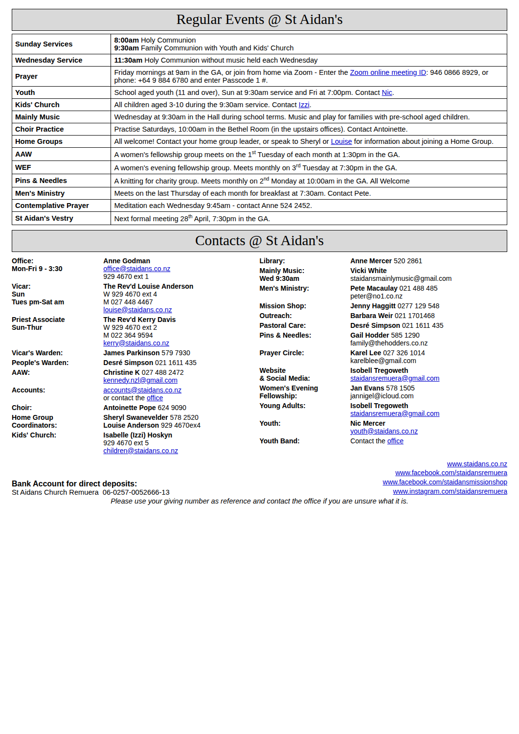Regular Events @ St Aidan's
| Sunday Services | 8:00am Holy Communion 9:30am Family Communion with Youth and Kids' Church |
| Wednesday Service | 11:30am Holy Communion without music held each Wednesday |
| Prayer | Friday mornings at 9am in the GA, or join from home via Zoom - Enter the Zoom online meeting ID : 946 0866 8929, or phone: +64 9 884 6780 and enter Passcode 1 #. |
| Youth | School aged youth (11 and over), Sun at 9:30am service and Fri at 7:00pm. Contact Nic . |
| Kids' Church | All children aged 3-10 during the 9:30am service. Contact Izzi . |
| Mainly Music | Wednesday at 9:30am in the Hall during school terms. Music and play for families with pre-school aged children. |
| Choir Practice | Practise Saturdays, 10:00am in the Bethel Room (in the upstairs offices). Contact Antoinette. |
| Home Groups | All welcome! Contact your home group leader, or speak to Sheryl or Louise for information about joining a Home Group. |
| AAW | A women's fellowship group meets on the 1 st Tuesday of each month at 1:30pm in the GA. |
| WEF | A women's evening fellowship group. Meets monthly on 3 rd Tuesday at 7:30pm in the GA. |
| Pins & Needles | A knitting for charity group. Meets monthly on 2 nd Monday at 10:00am in the GA. All Welcome |
| Men's Ministry | Meets on the last Thursday of each month for breakfast at 7:30am. Contact Pete. |
| Contemplative Prayer | Meditation each Wednesday 9:45am - contact Anne 524 2452. |
| St Aidan's Vestry | Next formal meeting 28 th April, 7:30pm in the GA. |
Contacts @ St Aidan's
| / Office: Mon-Fri 9 - 3:30 / Anne Godman office@staidans.co.nz 929 4670 ext 1 / / Vicar: Sun Tues pm-Sat am / The Rev'd Louise Anderson W 929 4670 ext 4 M 027 448 4467 louise@staidans.co.nz / / Priest Associate Sun-Thur / The Rev'd Kerry Davis W 929 4670 ext 2 M 022 364 9594 kerry@staidans.co.nz / / Vicar's Warden: / James Parkinson 579 7930 / / People's Warden: / Desré Simpson 021 1611 435 / / AAW: / Christine K 027 488 2472 kennedy.nzl@gmail.com / / Accounts: / accounts@staidans.co.nz or contact the office / / Choir: / Antoinette Pope 624 9090 / / Home Group Coordinators: / Sheryl Swanevelder 578 2520 Louise Anderson 929 4670ex4 / / Kids' Church: / Isabelle (Izzi) Hoskyn 929 4670 ext 5 children@staidans.co.nz / | / Library: / Anne Mercer 520 2861 / / Mainly Music: Wed 9:30am / Vicki White staidansmainlymusic@gmail.com / / Men's Ministry: / Pete Macaulay 021 488 485 peter@no1.co.nz / / Mission Shop: / Jenny Haggitt 0277 129 548 / / Outreach: / Barbara Weir 021 1701468 / / Pastoral Care: / Desré Simpson 021 1611 435 / / Pins & Needles: / Gail Hodder 585 1290 family@thehodders.co.nz / / Prayer Circle: / Karel Lee 027 326 1014 karelblee@gmail.com / / Website & Social Media: / Isobell Tregoweth staidansremuera@gmail.com / / Women's Evening Fellowship: / Jan Evans 578 1505 jannigel@icloud.com / / Young Adults: / Isobell Tregoweth staidansremuera@gmail.com / / Youth: / Nic Mercer youth@staidans.co.nz / / Youth Band: / Contact the office / |
Bank Account for direct deposits:
St Aidans Church Remuera 06-0257-0052666-13
www.staidans.co.nz
www.facebook.com/staidansremuera
www.facebook.com/staidansmissionshop
www.instagram.com/staidansremuera
Please use your giving number as reference and contact the office if you are unsure what it is.